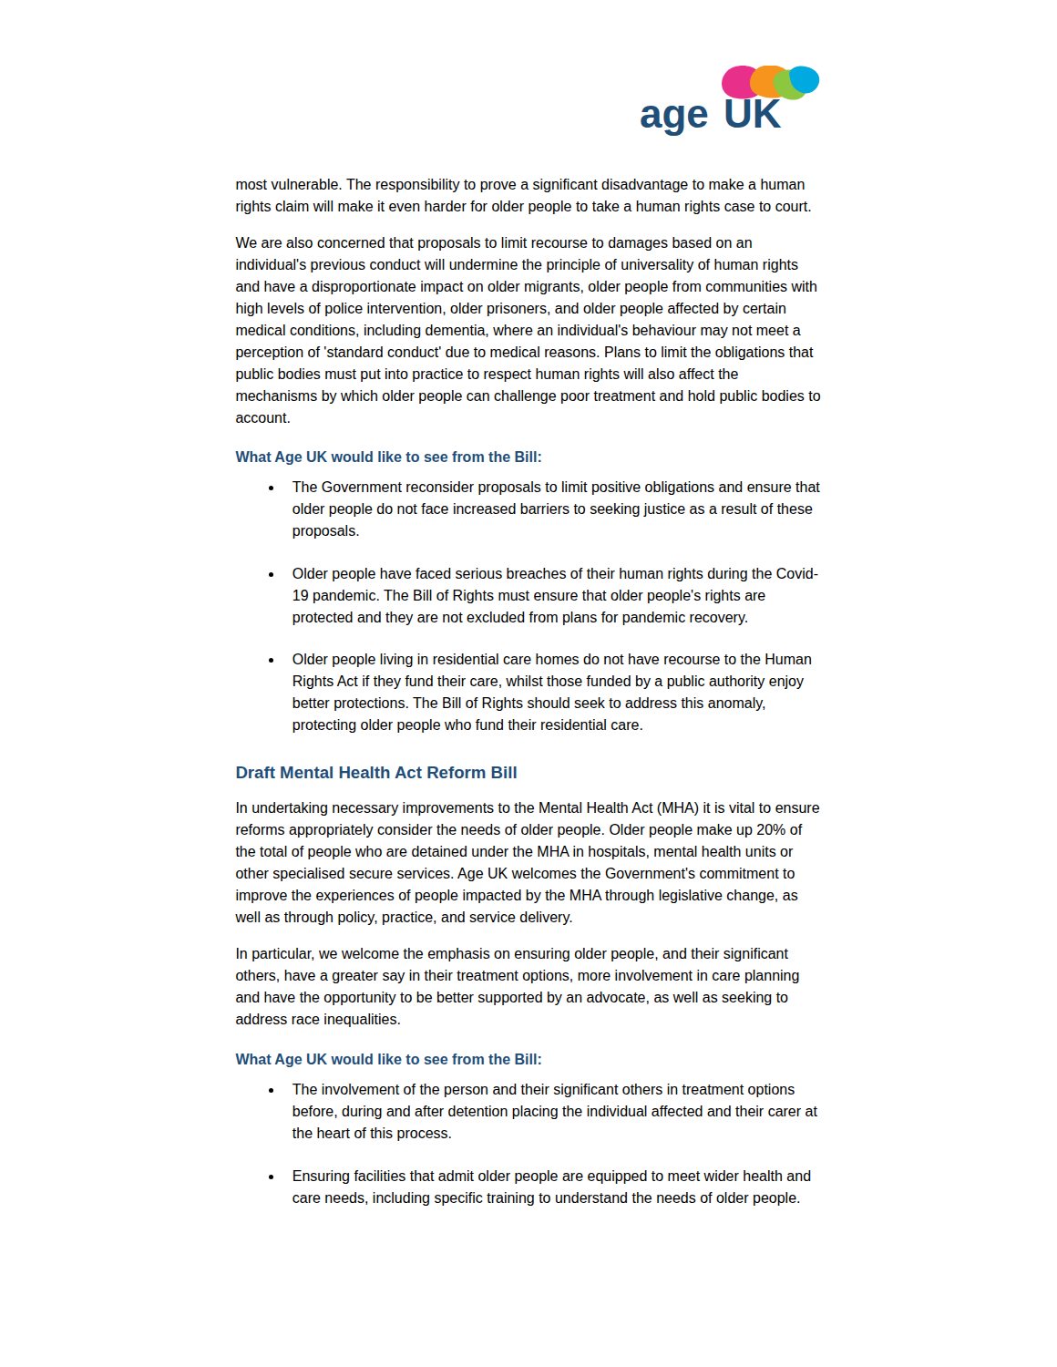age UK
most vulnerable. The responsibility to prove a significant disadvantage to make a human rights claim will make it even harder for older people to take a human rights case to court.
We are also concerned that proposals to limit recourse to damages based on an individual's previous conduct will undermine the principle of universality of human rights and have a disproportionate impact on older migrants, older people from communities with high levels of police intervention, older prisoners, and older people affected by certain medical conditions, including dementia, where an individual's behaviour may not meet a perception of 'standard conduct' due to medical reasons. Plans to limit the obligations that public bodies must put into practice to respect human rights will also affect the mechanisms by which older people can challenge poor treatment and hold public bodies to account.
What Age UK would like to see from the Bill:
The Government reconsider proposals to limit positive obligations and ensure that older people do not face increased barriers to seeking justice as a result of these proposals.
Older people have faced serious breaches of their human rights during the Covid-19 pandemic. The Bill of Rights must ensure that older people's rights are protected and they are not excluded from plans for pandemic recovery.
Older people living in residential care homes do not have recourse to the Human Rights Act if they fund their care, whilst those funded by a public authority enjoy better protections. The Bill of Rights should seek to address this anomaly, protecting older people who fund their residential care.
Draft Mental Health Act Reform Bill
In undertaking necessary improvements to the Mental Health Act (MHA) it is vital to ensure reforms appropriately consider the needs of older people. Older people make up 20% of the total of people who are detained under the MHA in hospitals, mental health units or other specialised secure services. Age UK welcomes the Government's commitment to improve the experiences of people impacted by the MHA through legislative change, as well as through policy, practice, and service delivery.
In particular, we welcome the emphasis on ensuring older people, and their significant others, have a greater say in their treatment options, more involvement in care planning and have the opportunity to be better supported by an advocate, as well as seeking to address race inequalities.
What Age UK would like to see from the Bill:
The involvement of the person and their significant others in treatment options before, during and after detention placing the individual affected and their carer at the heart of this process.
Ensuring facilities that admit older people are equipped to meet wider health and care needs, including specific training to understand the needs of older people.